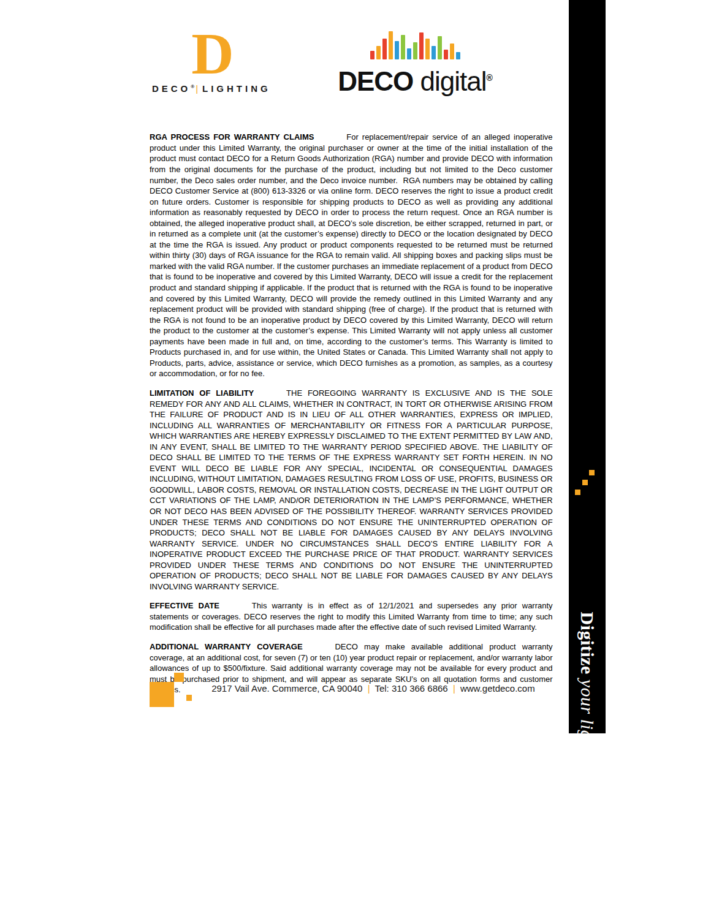Digitize your light.®
D
DECO®|LIGHTING
DECO digital®
RGA PROCESS FOR WARRANTY CLAIMS For replacement/repair service of an alleged inoperative product under this Limited Warranty, the original purchaser or owner at the time of the initial installation of the product must contact DECO for a Return Goods Authorization (RGA) number and provide DECO with information from the original documents for the purchase of the product, including but not limited to the Deco customer number, the Deco sales order number, and the Deco invoice number. RGA numbers may be obtained by calling DECO Customer Service at (800) 613-3326 or via online form. DECO reserves the right to issue a product credit on future orders. Customer is responsible for shipping products to DECO as well as providing any additional information as reasonably requested by DECO in order to process the return request. Once an RGA number is obtained, the alleged inoperative product shall, at DECO’s sole discretion, be either scrapped, returned in part, or in returned as a complete unit (at the customer’s expense) directly to DECO or the location designated by DECO at the time the RGA is issued. Any product or product components requested to be returned must be returned within thirty (30) days of RGA issuance for the RGA to remain valid. All shipping boxes and packing slips must be marked with the valid RGA number. If the customer purchases an immediate replacement of a product from DECO that is found to be inoperative and covered by this Limited Warranty, DECO will issue a credit for the replacement product and standard shipping if applicable. If the product that is returned with the RGA is found to be inoperative and covered by this Limited Warranty, DECO will provide the remedy outlined in this Limited Warranty and any replacement product will be provided with standard shipping (free of charge). If the product that is returned with the RGA is not found to be an inoperative product by DECO covered by this Limited Warranty, DECO will return the product to the customer at the customer’s expense. This Limited Warranty will not apply unless all customer payments have been made in full and, on time, according to the customer’s terms. This Warranty is limited to Products purchased in, and for use within, the United States or Canada. This Limited Warranty shall not apply to Products, parts, advice, assistance or service, which DECO furnishes as a promotion, as samples, as a courtesy or accommodation, or for no fee.
LIMITATION OF LIABILITY THE FOREGOING WARRANTY IS EXCLUSIVE AND IS THE SOLE REMEDY FOR ANY AND ALL CLAIMS, WHETHER IN CONTRACT, IN TORT OR OTHERWISE ARISING FROM THE FAILURE OF PRODUCT AND IS IN LIEU OF ALL OTHER WARRANTIES, EXPRESS OR IMPLIED, INCLUDING ALL WARRANTIES OF MERCHANTABILITY OR FITNESS FOR A PARTICULAR PURPOSE, WHICH WARRANTIES ARE HEREBY EXPRESSLY DISCLAIMED TO THE EXTENT PERMITTED BY LAW AND, IN ANY EVENT, SHALL BE LIMITED TO THE WARRANTY PERIOD SPECIFIED ABOVE. THE LIABILITY OF DECO SHALL BE LIMITED TO THE TERMS OF THE EXPRESS WARRANTY SET FORTH HEREIN. IN NO EVENT WILL DECO BE LIABLE FOR ANY SPECIAL, INCIDENTAL OR CONSEQUENTIAL DAMAGES INCLUDING, WITHOUT LIMITATION, DAMAGES RESULTING FROM LOSS OF USE, PROFITS, BUSINESS OR GOODWILL, LABOR COSTS, REMOVAL OR INSTALLATION COSTS, DECREASE IN THE LIGHT OUTPUT OR CCT VARIATIONS OF THE LAMP, AND/OR DETERIORATION IN THE LAMP’S PERFORMANCE, WHETHER OR NOT DECO HAS BEEN ADVISED OF THE POSSIBILITY THEREOF. WARRANTY SERVICES PROVIDED UNDER THESE TERMS AND CONDITIONS DO NOT ENSURE THE UNINTERRUPTED OPERATION OF PRODUCTS; DECO SHALL NOT BE LIABLE FOR DAMAGES CAUSED BY ANY DELAYS INVOLVING WARRANTY SERVICE. UNDER NO CIRCUMSTANCES SHALL DECO’s ENTIRE LIABILITY FOR A INOPERATIVE PRODUCT EXCEED THE PURCHASE PRICE OF THAT PRODUCT. WARRANTY SERVICES PROVIDED UNDER THESE TERMS AND CONDITIONS DO NOT ENSURE THE UNINTERRUPTED OPERATION OF PRODUCTS; DECO SHALL NOT BE LIABLE FOR DAMAGES CAUSED BY ANY DELAYS INVOLVING WARRANTY SERVICE.
EFFECTIVE DATE This warranty is in effect as of 12/1/2021 and supersedes any prior warranty statements or coverages. DECO reserves the right to modify this Limited Warranty from time to time; any such modification shall be effective for all purchases made after the effective date of such revised Limited Warranty.
ADDITIONAL WARRANTY COVERAGE DECO may make available additional product warranty coverage, at an additional cost, for seven (7) or ten (10) year product repair or replacement, and/or warranty labor allowances of up to $500/fixture. Said additional warranty coverage may not be available for every product and must be purchased prior to shipment, and will appear as separate SKU’s on all quotation forms and customer invoices.
2917 Vail Ave. Commerce, CA 90040 | Tel: 310 366 6866 | www.getdeco.com